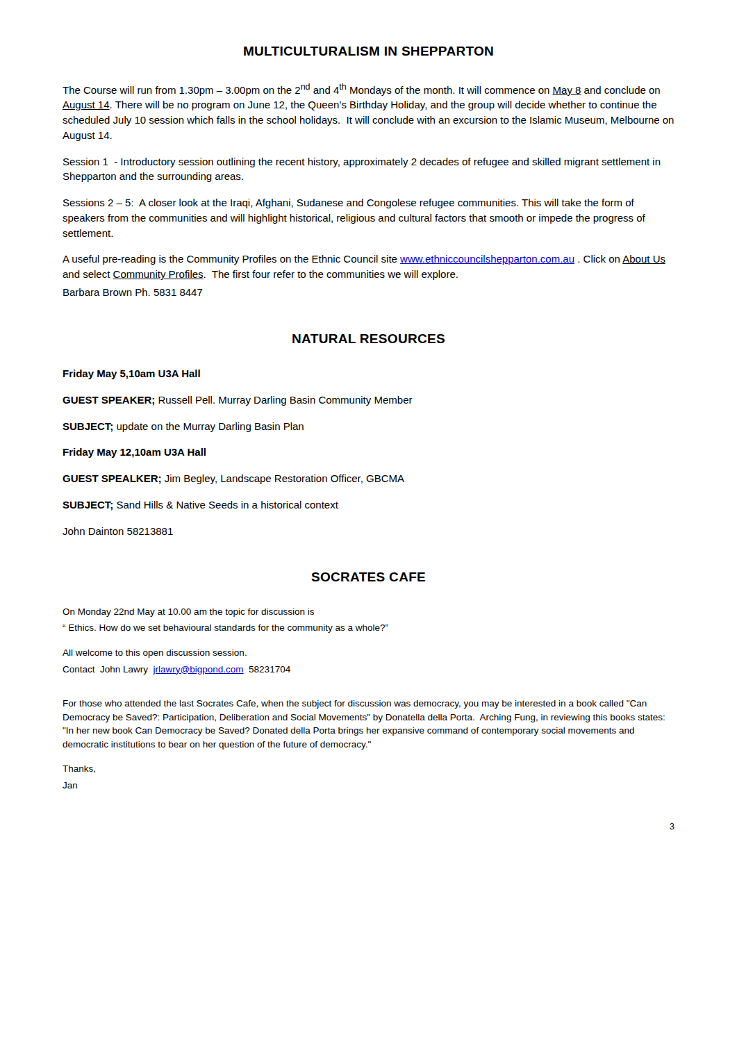MULTICULTURALISM IN SHEPPARTON
The Course will run from 1.30pm – 3.00pm on the 2nd and 4th Mondays of the month. It will commence on May 8 and conclude on August 14. There will be no program on June 12, the Queen’s Birthday Holiday, and the group will decide whether to continue the scheduled July 10 session which falls in the school holidays. It will conclude with an excursion to the Islamic Museum, Melbourne on August 14.
Session 1 - Introductory session outlining the recent history, approximately 2 decades of refugee and skilled migrant settlement in Shepparton and the surrounding areas.
Sessions 2 – 5: A closer look at the Iraqi, Afghani, Sudanese and Congolese refugee communities. This will take the form of speakers from the communities and will highlight historical, religious and cultural factors that smooth or impede the progress of settlement.
A useful pre-reading is the Community Profiles on the Ethnic Council site www.ethniccouncilshepparton.com.au . Click on About Us and select Community Profiles. The first four refer to the communities we will explore.
Barbara Brown Ph. 5831 8447
NATURAL RESOURCES
Friday May 5,10am U3A Hall
GUEST SPEAKER; Russell Pell. Murray Darling Basin Community Member
SUBJECT; update on the Murray Darling Basin Plan
Friday May 12,10am U3A Hall
GUEST SPEALKER; Jim Begley, Landscape Restoration Officer, GBCMA
SUBJECT; Sand Hills & Native Seeds in a historical context
John Dainton 58213881
SOCRATES CAFE
On Monday 22nd May at 10.00 am the topic for discussion is
“ Ethics. How do we set behavioural standards for the community as a whole?”
All welcome to this open discussion session.
Contact John Lawry jrlawry@bigpond.com 58231704
For those who attended the last Socrates Cafe, when the subject for discussion was democracy, you may be interested in a book called "Can Democracy be Saved?: Participation, Deliberation and Social Movements" by Donatella della Porta. Arching Fung, in reviewing this books states: "In her new book Can Democracy be Saved? Donated della Porta brings her expansive command of contemporary social movements and democratic institutions to bear on her question of the future of democracy."
Thanks,
Jan
3